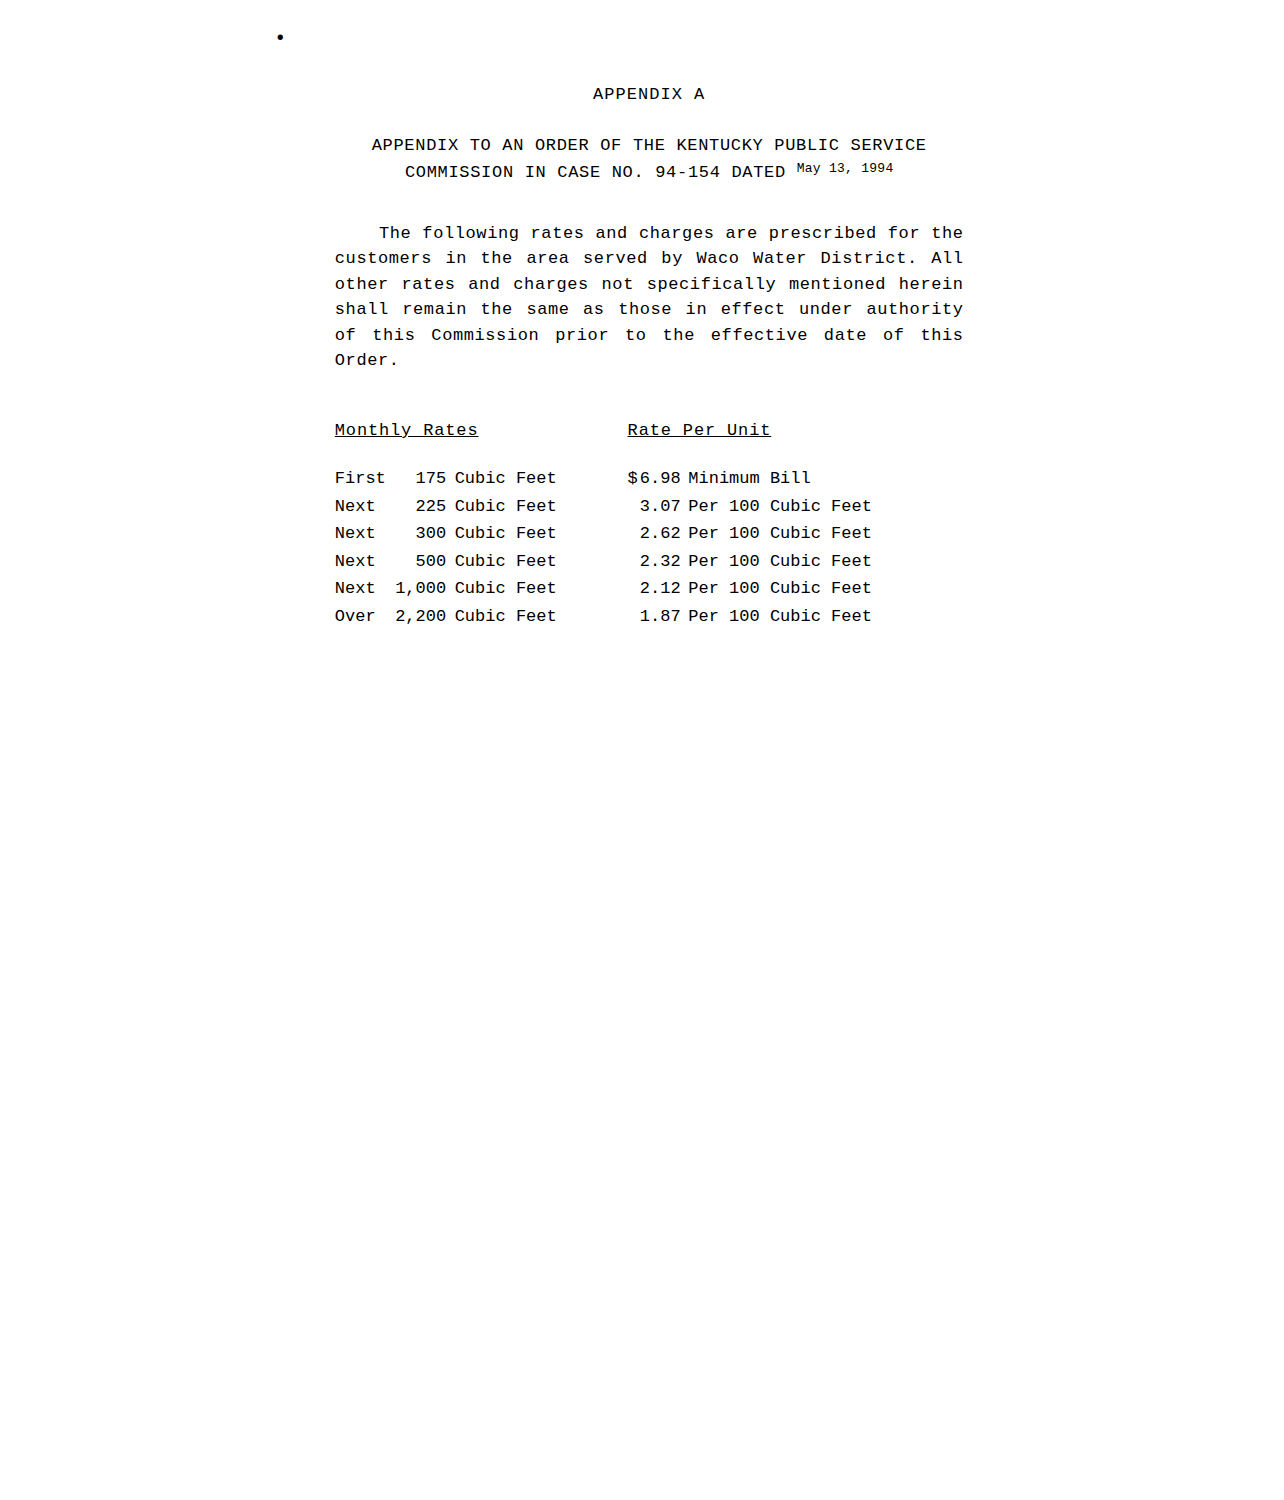•
APPENDIX A
APPENDIX TO AN ORDER OF THE KENTUCKY PUBLIC SERVICE COMMISSION IN CASE NO. 94-154 DATED May 13, 1994
The following rates and charges are prescribed for the customers in the area served by Waco Water District. All other rates and charges not specifically mentioned herein shall remain the same as those in effect under authority of this Commission prior to the effective date of this Order.
Monthly Rates
| First | 175 | Cubic Feet |
| Next | 225 | Cubic Feet |
| Next | 300 | Cubic Feet |
| Next | 500 | Cubic Feet |
| Next | 1,000 | Cubic Feet |
| Over | 2,200 | Cubic Feet |
Rate Per Unit
| $ | 6.98 | Minimum Bill |
| | 3.07 | Per 100 Cubic Feet |
| | 2.62 | Per 100 Cubic Feet |
| | 2.32 | Per 100 Cubic Feet |
| | 2.12 | Per 100 Cubic Feet |
| | 1.87 | Per 100 Cubic Feet |